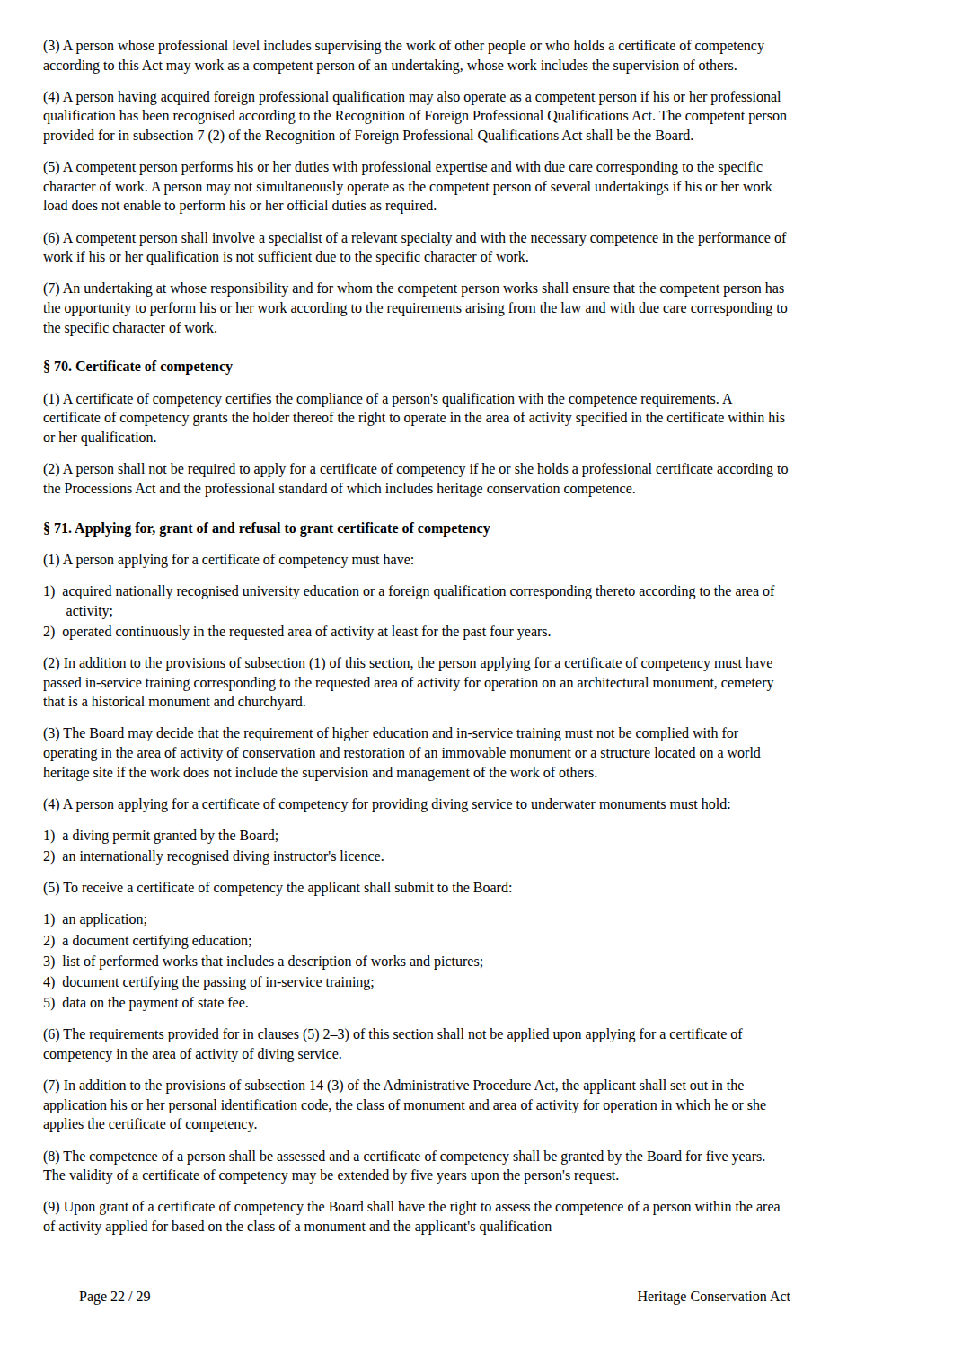(3) A person whose professional level includes supervising the work of other people or who holds a certificate of competency according to this Act may work as a competent person of an undertaking, whose work includes the supervision of others.
(4) A person having acquired foreign professional qualification may also operate as a competent person if his or her professional qualification has been recognised according to the Recognition of Foreign Professional Qualifications Act. The competent person provided for in subsection 7 (2) of the Recognition of Foreign Professional Qualifications Act shall be the Board.
(5) A competent person performs his or her duties with professional expertise and with due care corresponding to the specific character of work. A person may not simultaneously operate as the competent person of several undertakings if his or her work load does not enable to perform his or her official duties as required.
(6) A competent person shall involve a specialist of a relevant specialty and with the necessary competence in the performance of work if his or her qualification is not sufficient due to the specific character of work.
(7) An undertaking at whose responsibility and for whom the competent person works shall ensure that the competent person has the opportunity to perform his or her work according to the requirements arising from the law and with due care corresponding to the specific character of work.
§ 70. Certificate of competency
(1) A certificate of competency certifies the compliance of a person's qualification with the competence requirements. A certificate of competency grants the holder thereof the right to operate in the area of activity specified in the certificate within his or her qualification.
(2) A person shall not be required to apply for a certificate of competency if he or she holds a professional certificate according to the Processions Act and the professional standard of which includes heritage conservation competence.
§ 71. Applying for, grant of and refusal to grant certificate of competency
(1) A person applying for a certificate of competency must have:
1) acquired nationally recognised university education or a foreign qualification corresponding thereto according to the area of activity;
2) operated continuously in the requested area of activity at least for the past four years.
(2) In addition to the provisions of subsection (1) of this section, the person applying for a certificate of competency must have passed in-service training corresponding to the requested area of activity for operation on an architectural monument, cemetery that is a historical monument and churchyard.
(3) The Board may decide that the requirement of higher education and in-service training must not be complied with for operating in the area of activity of conservation and restoration of an immovable monument or a structure located on a world heritage site if the work does not include the supervision and management of the work of others.
(4) A person applying for a certificate of competency for providing diving service to underwater monuments must hold:
1) a diving permit granted by the Board;
2) an internationally recognised diving instructor's licence.
(5) To receive a certificate of competency the applicant shall submit to the Board:
1) an application;
2) a document certifying education;
3) list of performed works that includes a description of works and pictures;
4) document certifying the passing of in-service training;
5) data on the payment of state fee.
(6) The requirements provided for in clauses (5) 2–3) of this section shall not be applied upon applying for a certificate of competency in the area of activity of diving service.
(7) In addition to the provisions of subsection 14 (3) of the Administrative Procedure Act, the applicant shall set out in the application his or her personal identification code, the class of monument and area of activity for operation in which he or she applies the certificate of competency.
(8) The competence of a person shall be assessed and a certificate of competency shall be granted by the Board for five years. The validity of a certificate of competency may be extended by five years upon the person's request.
(9) Upon grant of a certificate of competency the Board shall have the right to assess the competence of a person within the area of activity applied for based on the class of a monument and the applicant's qualification
Page 22 / 29 Heritage Conservation Act